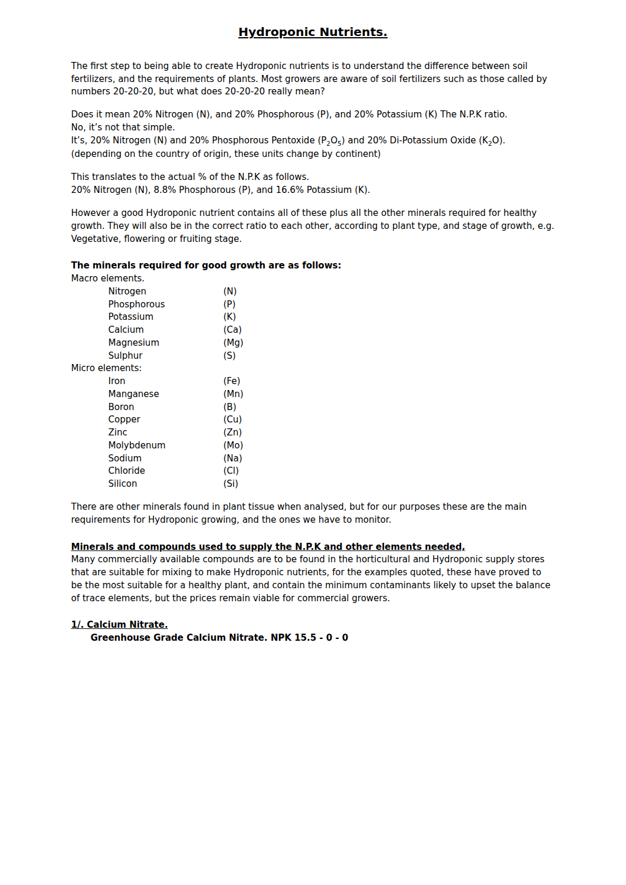Hydroponic Nutrients.
The first step to being able to create Hydroponic nutrients is to understand the difference between soil fertilizers, and the requirements of plants. Most growers are aware of soil fertilizers such as those called by numbers 20-20-20, but what does 20-20-20 really mean?
Does it mean 20% Nitrogen (N), and 20% Phosphorous (P), and 20% Potassium (K) The N.P.K ratio.
No, it’s not that simple.
It’s, 20% Nitrogen (N) and 20% Phosphorous Pentoxide (P2O5) and 20% Di-Potassium Oxide (K2O). (depending on the country of origin, these units change by continent)
This translates to the actual % of the N.P.K as follows.
20% Nitrogen (N), 8.8% Phosphorous (P), and 16.6% Potassium (K).
However a good Hydroponic nutrient contains all of these plus all the other minerals required for healthy growth. They will also be in the correct ratio to each other, according to plant type, and stage of growth, e.g. Vegetative, flowering or fruiting stage.
The minerals required for good growth are as follows:
Macro elements.
| Nitrogen | (N) |
| Phosphorous | (P) |
| Potassium | (K) |
| Calcium | (Ca) |
| Magnesium | (Mg) |
| Sulphur | (S) |
Micro elements:
| Iron | (Fe) |
| Manganese | (Mn) |
| Boron | (B) |
| Copper | (Cu) |
| Zinc | (Zn) |
| Molybdenum | (Mo) |
| Sodium | (Na) |
| Chloride | (Cl) |
| Silicon | (Si) |
There are other minerals found in plant tissue when analysed, but for our purposes these are the main requirements for Hydroponic growing, and the ones we have to monitor.
Minerals and compounds used to supply the N.P.K and other elements needed,
Many commercially available compounds are to be found in the horticultural and Hydroponic supply stores that are suitable for mixing to make Hydroponic nutrients, for the examples quoted, these have proved to be the most suitable for a healthy plant, and contain the minimum contaminants likely to upset the balance of trace elements, but the prices remain viable for commercial growers.
1/. Calcium Nitrate.
Greenhouse Grade Calcium Nitrate. NPK 15.5 - 0 - 0